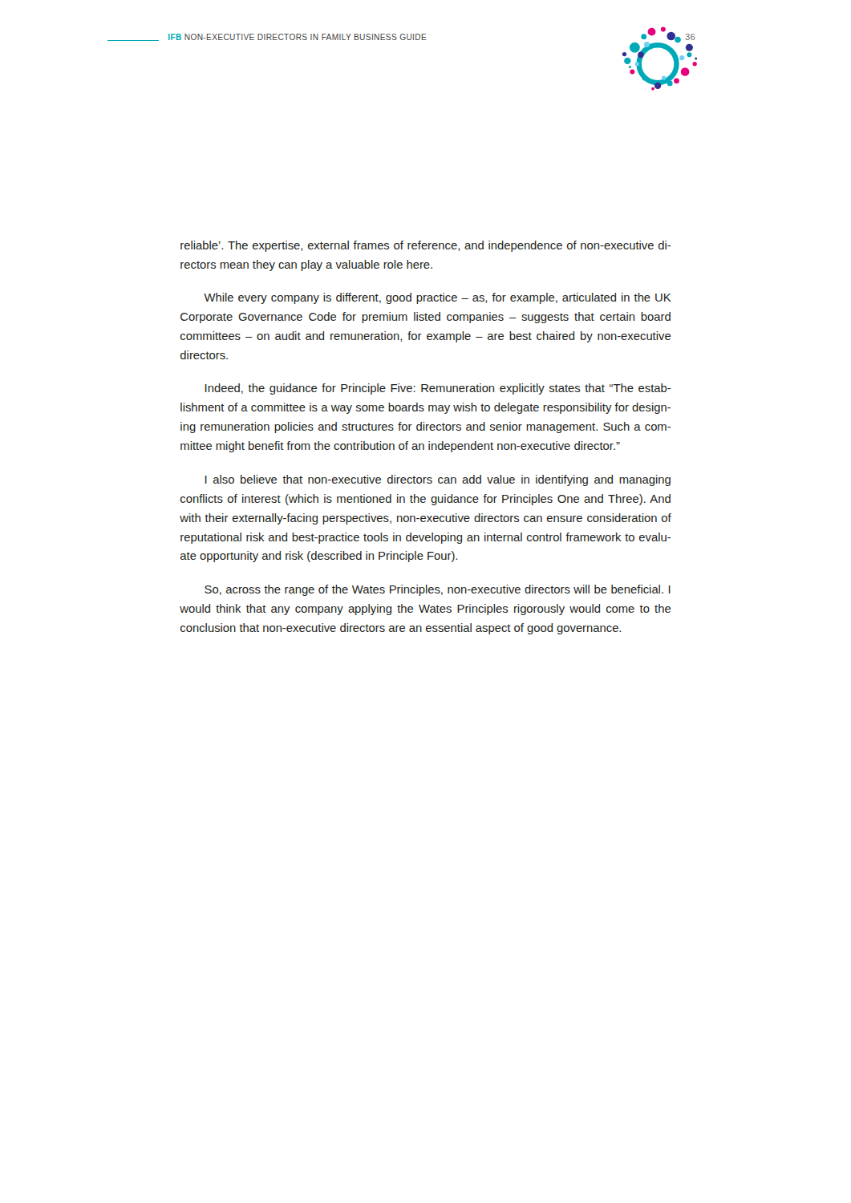IFB NON-EXECUTIVE DIRECTORS IN FAMILY BUSINESS GUIDE
36
reliable’. The expertise, external frames of reference, and independence of non-executive directors mean they can play a valuable role here.
While every company is different, good practice – as, for example, articulated in the UK Corporate Governance Code for premium listed companies – suggests that certain board committees – on audit and remuneration, for example – are best chaired by non-executive directors.
Indeed, the guidance for Principle Five: Remuneration explicitly states that “The establishment of a committee is a way some boards may wish to delegate responsibility for designing remuneration policies and structures for directors and senior management. Such a committee might benefit from the contribution of an independent non-executive director.”
I also believe that non-executive directors can add value in identifying and managing conflicts of interest (which is mentioned in the guidance for Principles One and Three). And with their externally-facing perspectives, non-executive directors can ensure consideration of reputational risk and best-practice tools in developing an internal control framework to evaluate opportunity and risk (described in Principle Four).
So, across the range of the Wates Principles, non-executive directors will be beneficial. I would think that any company applying the Wates Principles rigorously would come to the conclusion that non-executive directors are an essential aspect of good governance.